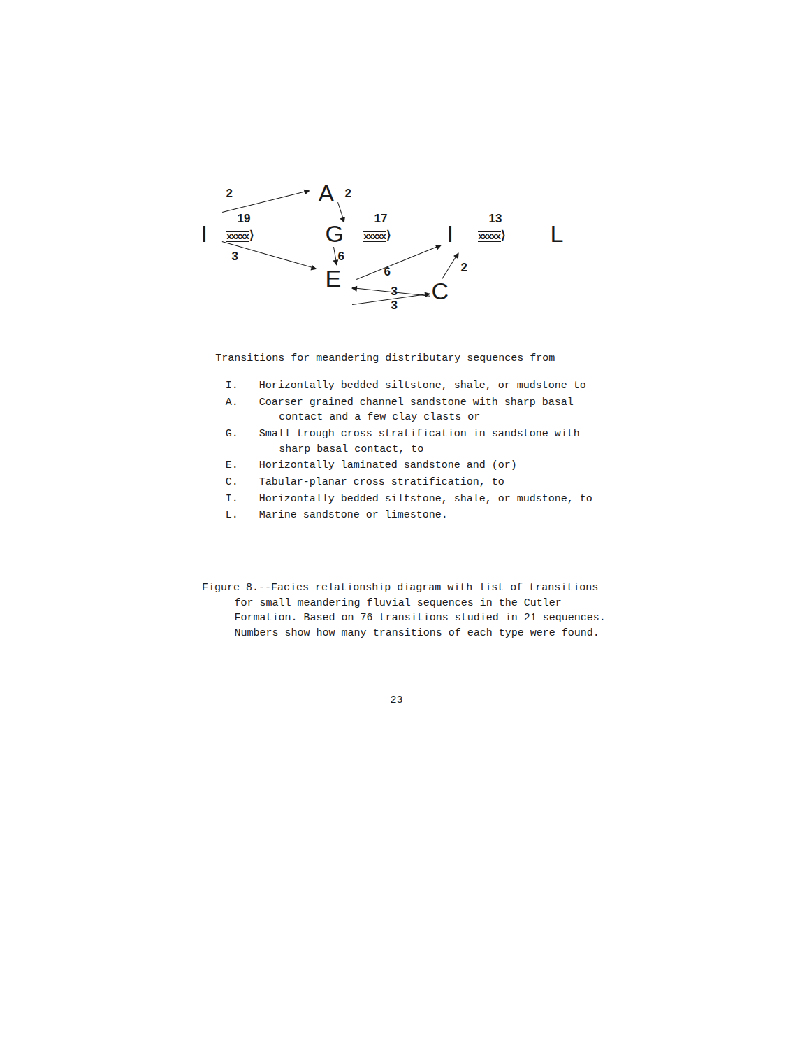I A G E C I L Hatched arrow I -> G (19) 19 xxxxx⟩ Hatched arrow G -> I (17) 17 xxxxx⟩ Hatched arrow I -> L (13) 13 xxxxx⟩ I -> A (2) : thin arrow up-right 2 A -> G (2) : short arrow down 2 I -> E (3) : thin arrow down-right 3 G -> E (6) : short arrow down 6 E -> I (6) : arrow up-right 6 C -> I (2) : arrow up-right 2 C -> E (3) : arrow left (upper of the pair) 3 E -> C (3) : arrow right (lower of the pair) 3
Transitions for meandering distributary sequences from
I. Horizontally bedded siltstone, shale, or mudstone to
A. Coarser grained channel sandstone with sharp basal contact and a few clay clasts or
G. Small trough cross stratification in sandstone with sharp basal contact, to
E. Horizontally laminated sandstone and (or)
C. Tabular-planar cross stratification, to
I. Horizontally bedded siltstone, shale, or mudstone, to
L. Marine sandstone or limestone.
Figure 8.--Facies relationship diagram with list of transitions for small meandering fluvial sequences in the Cutler Formation. Based on 76 transitions studied in 21 sequences. Numbers show how many transitions of each type were found.
23